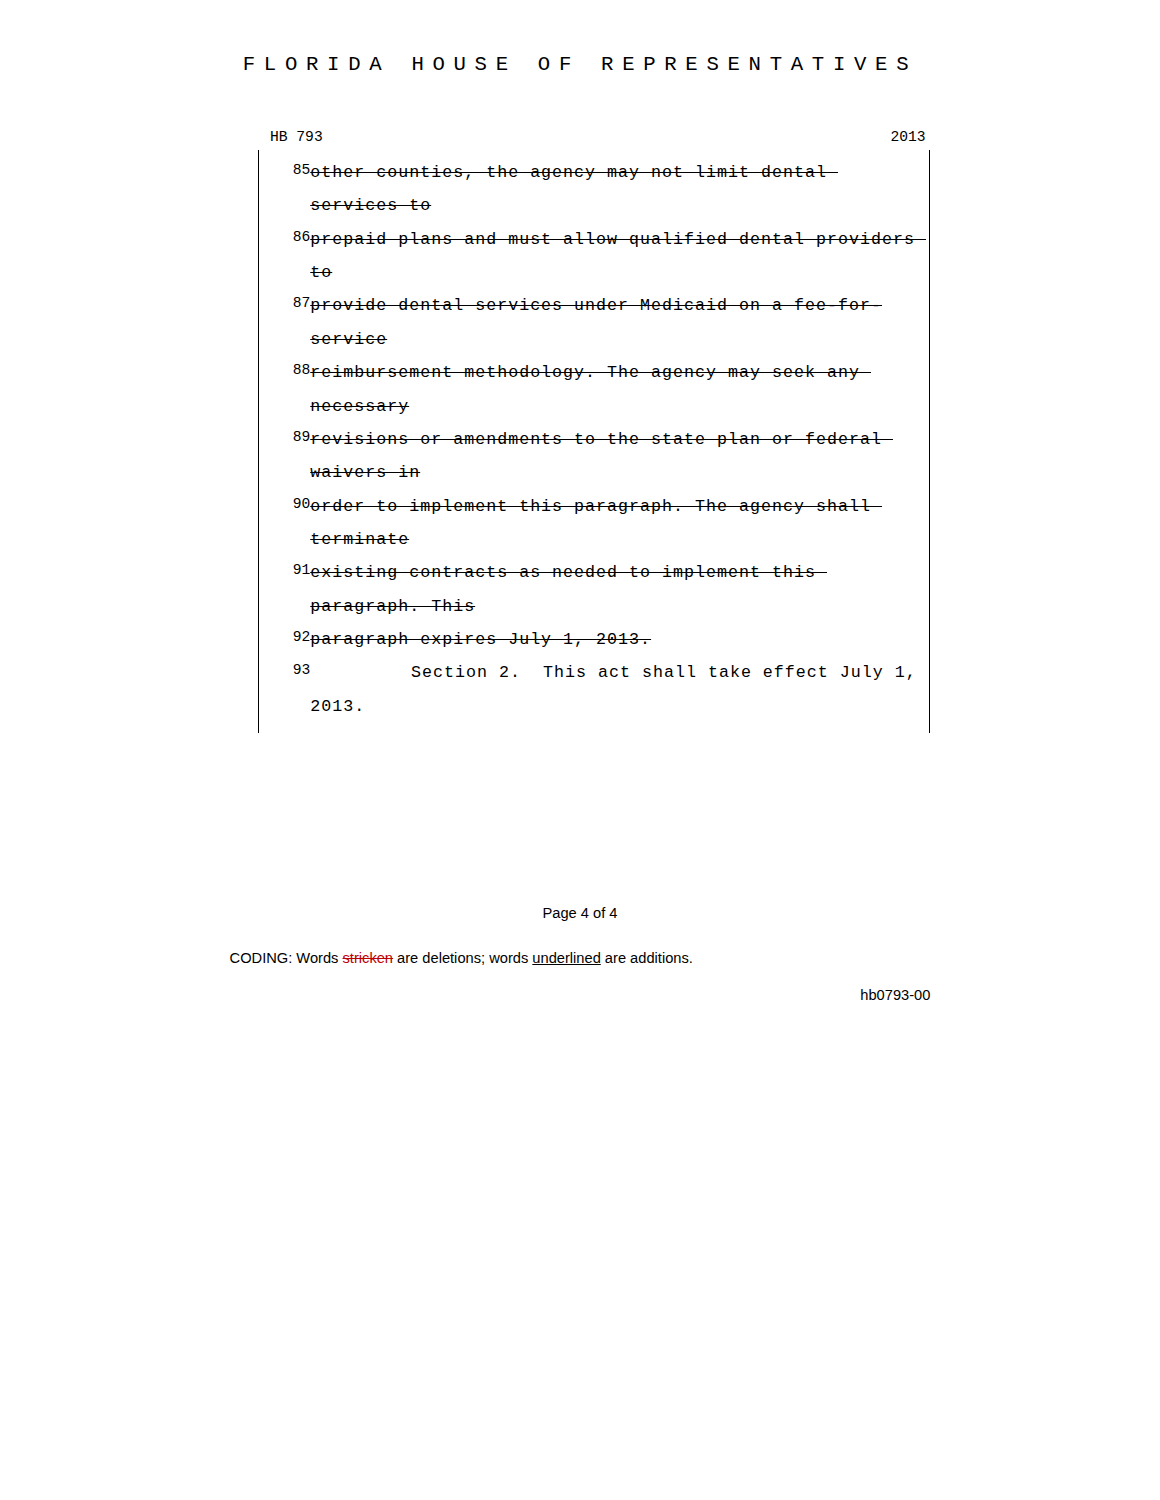FLORIDA HOUSE OF REPRESENTATIVES
HB 793 2013
| 85 | other counties, the agency may not limit dental services to |
| 86 | prepaid plans and must allow qualified dental providers to |
| 87 | provide dental services under Medicaid on a fee-for-service |
| 88 | reimbursement methodology. The agency may seek any necessary |
| 89 | revisions or amendments to the state plan or federal waivers in |
| 90 | order to implement this paragraph. The agency shall terminate |
| 91 | existing contracts as needed to implement this paragraph. This |
| 92 | paragraph expires July 1, 2013. |
| 93 | Section 2. This act shall take effect July 1, 2013. |
Page 4 of 4
CODING: Words stricken are deletions; words underlined are additions.
hb0793-00